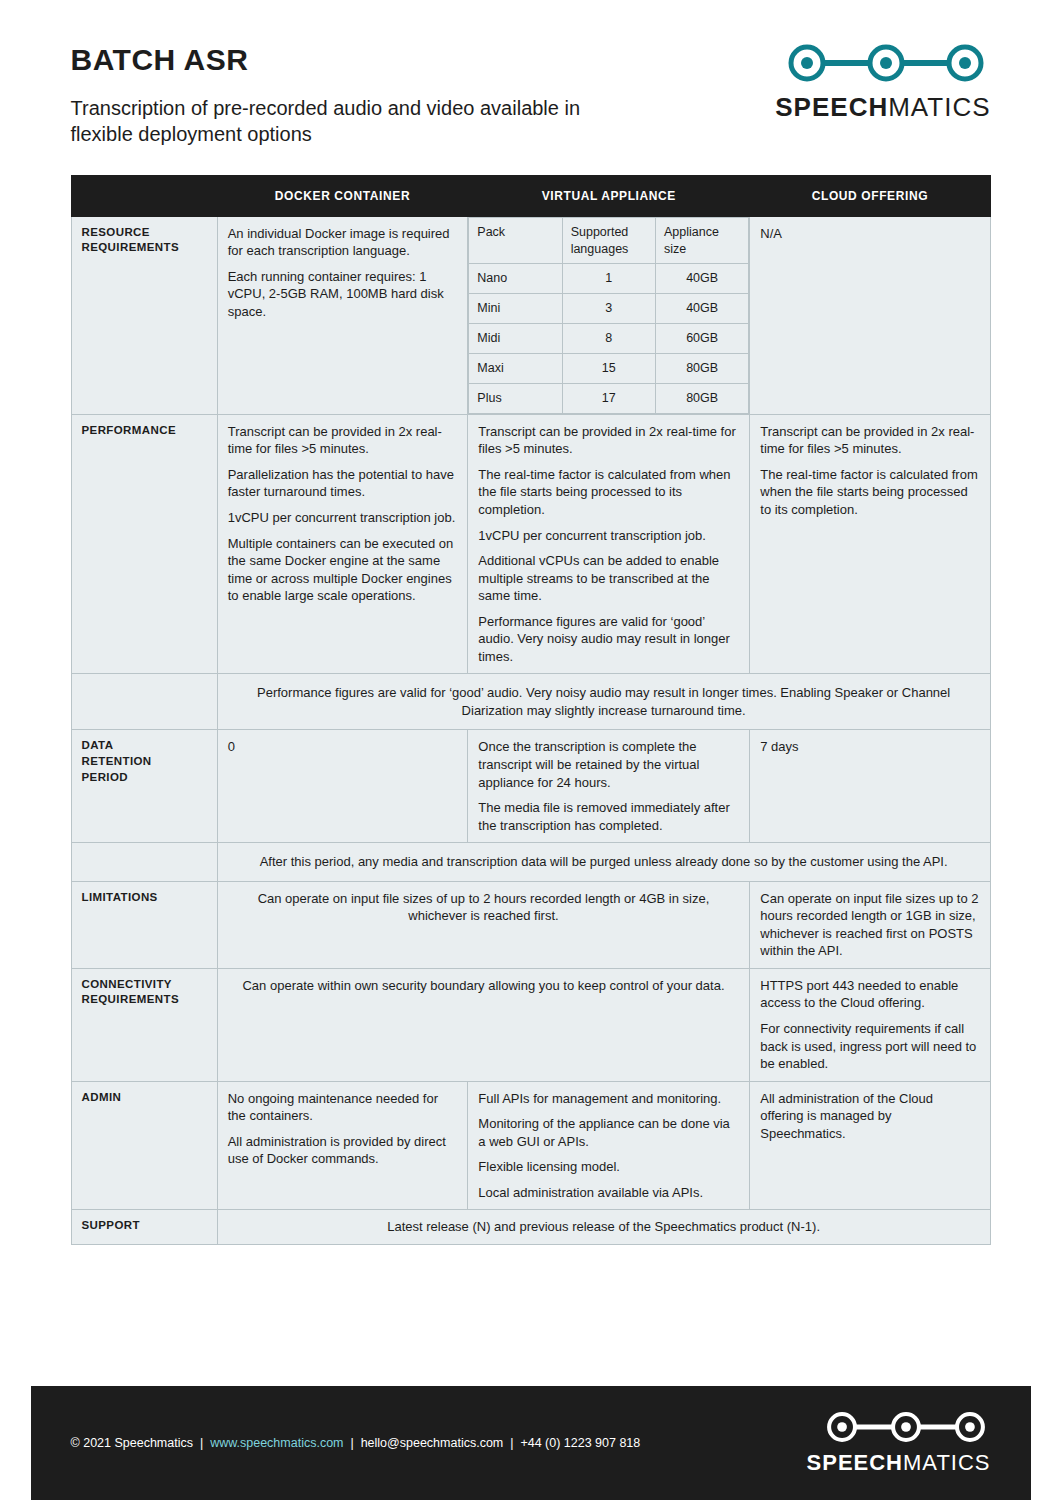BATCH ASR
Transcription of pre-recorded audio and video available in flexible deployment options
SPEECH MATICS
| | DOCKER CONTAINER | VIRTUAL APPLIANCE | CLOUD OFFERING |
| --- | --- | --- | --- |
| RESOURCE REQUIREMENTS | An individual Docker image is required for each transcription language. Each running container requires: 1 vCPU, 2-5GB RAM, 100MB hard disk space. | / Pack / Supported languages / Appliance size / / Nano / 1 / 40GB / / Mini / 3 / 40GB / / Midi / 8 / 60GB / / Maxi / 15 / 80GB / / Plus / 17 / 80GB / | N/A |
| PERFORMANCE | Transcript can be provided in 2x real-time for files >5 minutes. Parallelization has the potential to have faster turnaround times. 1vCPU per concurrent transcription job. Multiple containers can be executed on the same Docker engine at the same time or across multiple Docker engines to enable large scale operations. | Transcript can be provided in 2x real-time for files >5 minutes. The real-time factor is calculated from when the file starts being processed to its completion. 1vCPU per concurrent transcription job. Additional vCPUs can be added to enable multiple streams to be transcribed at the same time. Performance figures are valid for ‘good’ audio. Very noisy audio may result in longer times. | Transcript can be provided in 2x real-time for files >5 minutes. The real-time factor is calculated from when the file starts being processed to its completion. |
| | Performance figures are valid for ‘good’ audio. Very noisy audio may result in longer times. Enabling Speaker or Channel Diarization may slightly increase turnaround time. |
| DATA RETENTION PERIOD | 0 | Once the transcription is complete the transcript will be retained by the virtual appliance for 24 hours. The media file is removed immediately after the transcription has completed. | 7 days |
| | After this period, any media and transcription data will be purged unless already done so by the customer using the API. |
| LIMITATIONS | Can operate on input file sizes of up to 2 hours recorded length or 4GB in size, whichever is reached first. | Can operate on input file sizes up to 2 hours recorded length or 1GB in size, whichever is reached first on POSTS within the API. |
| CONNECTIVITY REQUIREMENTS | Can operate within own security boundary allowing you to keep control of your data. | HTTPS port 443 needed to enable access to the Cloud offering. For connectivity requirements if call back is used, ingress port will need to be enabled. |
| ADMIN | No ongoing maintenance needed for the containers. All administration is provided by direct use of Docker commands. | Full APIs for management and monitoring. Monitoring of the appliance can be done via a web GUI or APIs. Flexible licensing model. Local administration available via APIs. | All administration of the Cloud offering is managed by Speechmatics. |
| SUPPORT | Latest release (N) and previous release of the Speechmatics product (N-1). |
© 2021 Speechmatics | www.speechmatics.com | hello@speechmatics.com | +44 (0) 1223 907 818
SPEECH MATICS